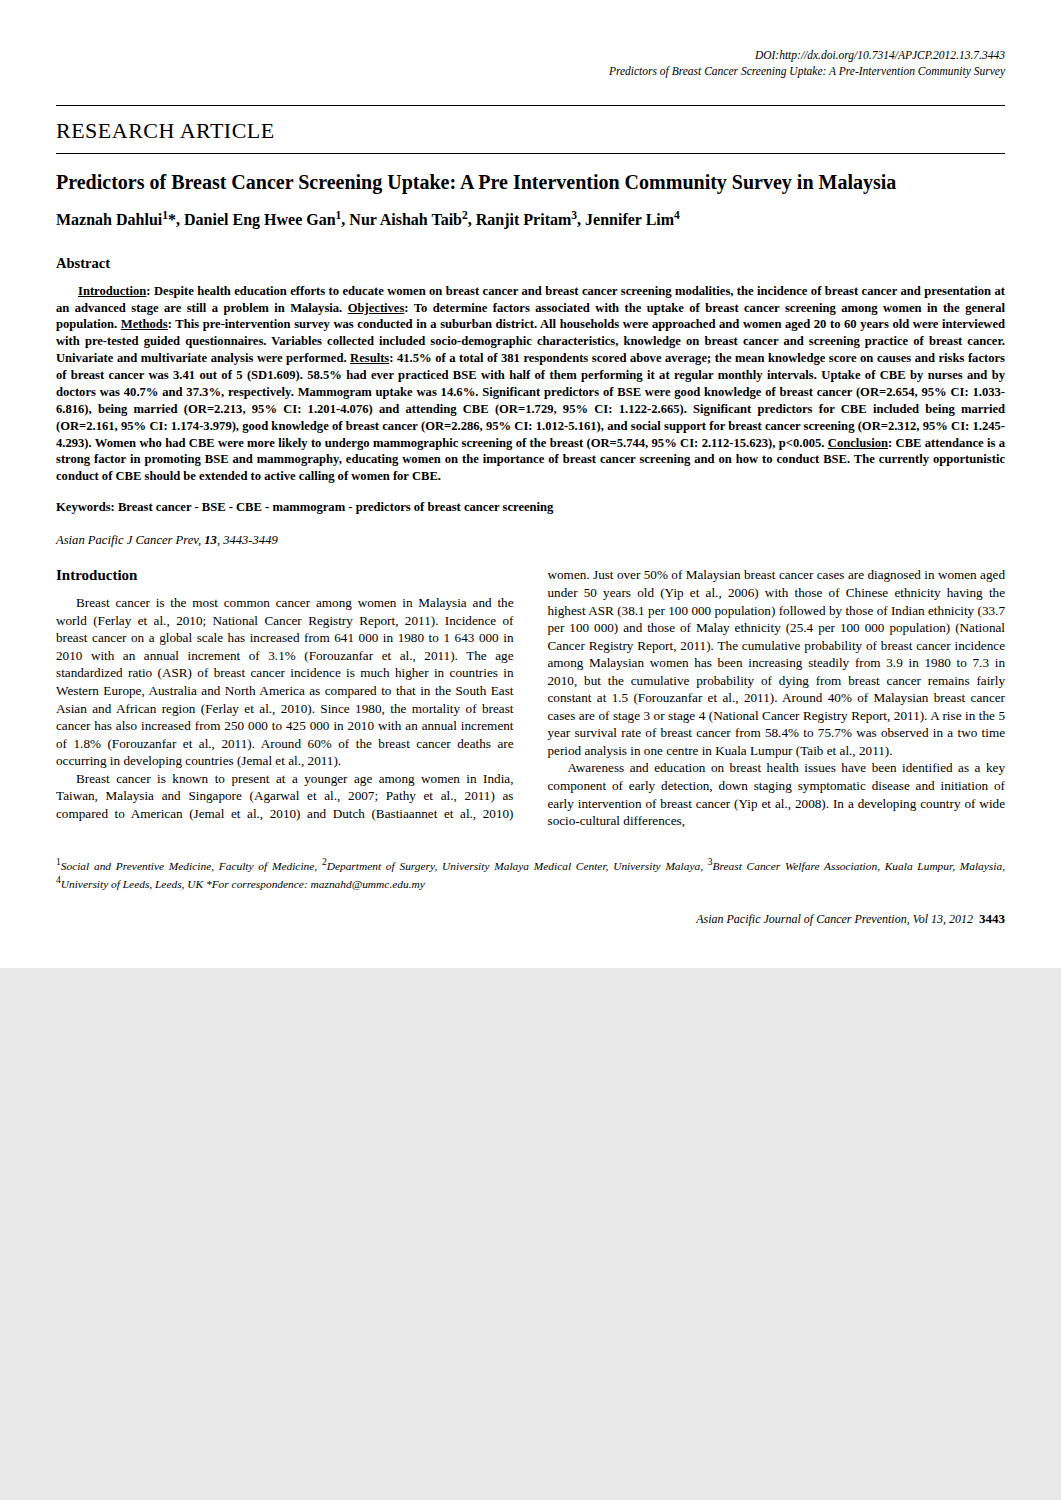DOI:http://dx.doi.org/10.7314/APJCP.2012.13.7.3443
Predictors of Breast Cancer Screening Uptake: A Pre-Intervention Community Survey
RESEARCH ARTICLE
Predictors of Breast Cancer Screening Uptake: A Pre Intervention Community Survey in Malaysia
Maznah Dahlui1*, Daniel Eng Hwee Gan1, Nur Aishah Taib2, Ranjit Pritam3, Jennifer Lim4
Abstract
Introduction: Despite health education efforts to educate women on breast cancer and breast cancer screening modalities, the incidence of breast cancer and presentation at an advanced stage are still a problem in Malaysia. Objectives: To determine factors associated with the uptake of breast cancer screening among women in the general population. Methods: This pre-intervention survey was conducted in a suburban district. All households were approached and women aged 20 to 60 years old were interviewed with pre-tested guided questionnaires. Variables collected included socio-demographic characteristics, knowledge on breast cancer and screening practice of breast cancer. Univariate and multivariate analysis were performed. Results: 41.5% of a total of 381 respondents scored above average; the mean knowledge score on causes and risks factors of breast cancer was 3.41 out of 5 (SD1.609). 58.5% had ever practiced BSE with half of them performing it at regular monthly intervals. Uptake of CBE by nurses and by doctors was 40.7% and 37.3%, respectively. Mammogram uptake was 14.6%. Significant predictors of BSE were good knowledge of breast cancer (OR=2.654, 95% CI: 1.033-6.816), being married (OR=2.213, 95% CI: 1.201-4.076) and attending CBE (OR=1.729, 95% CI: 1.122-2.665). Significant predictors for CBE included being married (OR=2.161, 95% CI: 1.174-3.979), good knowledge of breast cancer (OR=2.286, 95% CI: 1.012-5.161), and social support for breast cancer screening (OR=2.312, 95% CI: 1.245-4.293). Women who had CBE were more likely to undergo mammographic screening of the breast (OR=5.744, 95% CI: 2.112-15.623), p<0.005. Conclusion: CBE attendance is a strong factor in promoting BSE and mammography, educating women on the importance of breast cancer screening and on how to conduct BSE. The currently opportunistic conduct of CBE should be extended to active calling of women for CBE.
Keywords: Breast cancer - BSE - CBE - mammogram - predictors of breast cancer screening
Asian Pacific J Cancer Prev, 13, 3443-3449
Introduction
Breast cancer is the most common cancer among women in Malaysia and the world (Ferlay et al., 2010; National Cancer Registry Report, 2011). Incidence of breast cancer on a global scale has increased from 641 000 in 1980 to 1 643 000 in 2010 with an annual increment of 3.1% (Forouzanfar et al., 2011). The age standardized ratio (ASR) of breast cancer incidence is much higher in countries in Western Europe, Australia and North America as compared to that in the South East Asian and African region (Ferlay et al., 2010). Since 1980, the mortality of breast cancer has also increased from 250 000 to 425 000 in 2010 with an annual increment of 1.8% (Forouzanfar et al., 2011). Around 60% of the breast cancer deaths are occurring in developing countries (Jemal et al., 2011).
Breast cancer is known to present at a younger age among women in India, Taiwan, Malaysia and Singapore (Agarwal et al., 2007; Pathy et al., 2011) as compared to American (Jemal et al., 2010) and Dutch (Bastiaannet et al., 2010) women. Just over 50% of Malaysian breast cancer cases are diagnosed in women aged under 50 years old (Yip et al., 2006) with those of Chinese ethnicity having the highest ASR (38.1 per 100 000 population) followed by those of Indian ethnicity (33.7 per 100 000) and those of Malay ethnicity (25.4 per 100 000 population) (National Cancer Registry Report, 2011). The cumulative probability of breast cancer incidence among Malaysian women has been increasing steadily from 3.9 in 1980 to 7.3 in 2010, but the cumulative probability of dying from breast cancer remains fairly constant at 1.5 (Forouzanfar et al., 2011). Around 40% of Malaysian breast cancer cases are of stage 3 or stage 4 (National Cancer Registry Report, 2011). A rise in the 5 year survival rate of breast cancer from 58.4% to 75.7% was observed in a two time period analysis in one centre in Kuala Lumpur (Taib et al., 2011).
Awareness and education on breast health issues have been identified as a key component of early detection, down staging symptomatic disease and initiation of early intervention of breast cancer (Yip et al., 2008). In a developing country of wide socio-cultural differences,
1Social and Preventive Medicine, Faculty of Medicine, 2Department of Surgery, University Malaya Medical Center, University Malaya, 3Breast Cancer Welfare Association, Kuala Lumpur, Malaysia, 4University of Leeds, Leeds, UK *For correspondence: maznahd@ummc.edu.my
Asian Pacific Journal of Cancer Prevention, Vol 13, 2012 3443